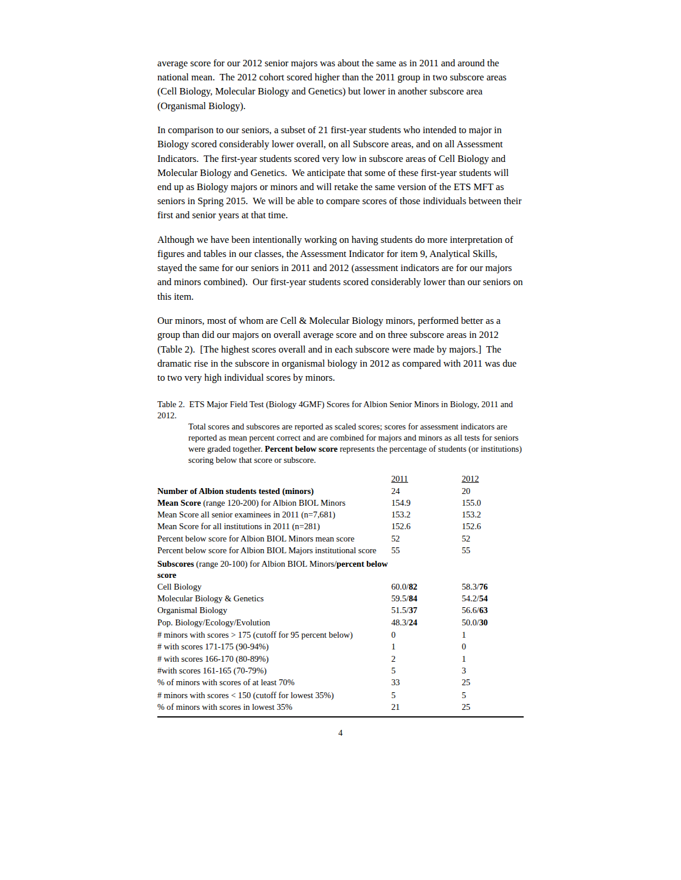average score for our 2012 senior majors was about the same as in 2011 and around the national mean. The 2012 cohort scored higher than the 2011 group in two subscore areas (Cell Biology, Molecular Biology and Genetics) but lower in another subscore area (Organismal Biology).
In comparison to our seniors, a subset of 21 first-year students who intended to major in Biology scored considerably lower overall, on all Subscore areas, and on all Assessment Indicators. The first-year students scored very low in subscore areas of Cell Biology and Molecular Biology and Genetics. We anticipate that some of these first-year students will end up as Biology majors or minors and will retake the same version of the ETS MFT as seniors in Spring 2015. We will be able to compare scores of those individuals between their first and senior years at that time.
Although we have been intentionally working on having students do more interpretation of figures and tables in our classes, the Assessment Indicator for item 9, Analytical Skills, stayed the same for our seniors in 2011 and 2012 (assessment indicators are for our majors and minors combined). Our first-year students scored considerably lower than our seniors on this item.
Our minors, most of whom are Cell & Molecular Biology minors, performed better as a group than did our majors on overall average score and on three subscore areas in 2012 (Table 2). [The highest scores overall and in each subscore were made by majors.] The dramatic rise in the subscore in organismal biology in 2012 as compared with 2011 was due to two very high individual scores by minors.
Table 2. ETS Major Field Test (Biology 4GMF) Scores for Albion Senior Minors in Biology, 2011 and 2012. Total scores and subscores are reported as scaled scores; scores for assessment indicators are reported as mean percent correct and are combined for majors and minors as all tests for seniors were graded together. Percent below score represents the percentage of students (or institutions) scoring below that score or subscore.
| | 2011 | 2012 |
| Number of Albion students tested (minors) | 24 | 20 |
| Mean Score (range 120-200) for Albion BIOL Minors | 154.9 | 155.0 |
| Mean Score all senior examinees in 2011 (n=7,681) | 153.2 | 153.2 |
| Mean Score for all institutions in 2011 (n=281) | 152.6 | 152.6 |
| Percent below score for Albion BIOL Minors mean score | 52 | 52 |
| Percent below score for Albion BIOL Majors institutional score | 55 | 55 |
| Subscores (range 20-100) for Albion BIOL Minors/ percent below score | | |
| Cell Biology | 60.0/ 82 | 58.3/ 76 |
| Molecular Biology & Genetics | 59.5/ 84 | 54.2/ 54 |
| Organismal Biology | 51.5/ 37 | 56.6/ 63 |
| Pop. Biology/Ecology/Evolution | 48.3/ 24 | 50.0/ 30 |
| # minors with scores > 175 (cutoff for 95 percent below) | 0 | 1 |
| # with scores 171-175 (90-94%) | 1 | 0 |
| # with scores 166-170 (80-89%) | 2 | 1 |
| #with scores 161-165 (70-79%) | 5 | 3 |
| % of minors with scores of at least 70% | 33 | 25 |
| # minors with scores < 150 (cutoff for lowest 35%) | 5 | 5 |
| % of minors with scores in lowest 35% | 21 | 25 |
4